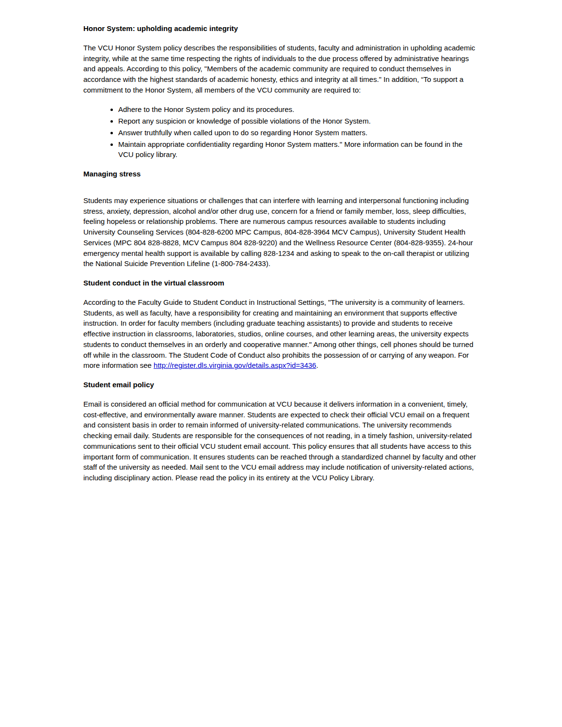Honor System: upholding academic integrity
The VCU Honor System policy describes the responsibilities of students, faculty and administration in upholding academic integrity, while at the same time respecting the rights of individuals to the due process offered by administrative hearings and appeals. According to this policy, "Members of the academic community are required to conduct themselves in accordance with the highest standards of academic honesty, ethics and integrity at all times." In addition, “To support a commitment to the Honor System, all members of the VCU community are required to:
Adhere to the Honor System policy and its procedures.
Report any suspicion or knowledge of possible violations of the Honor System.
Answer truthfully when called upon to do so regarding Honor System matters.
Maintain appropriate confidentiality regarding Honor System matters." More information can be found in the VCU policy library.
Managing stress
Students may experience situations or challenges that can interfere with learning and interpersonal functioning including stress, anxiety, depression, alcohol and/or other drug use, concern for a friend or family member, loss, sleep difficulties, feeling hopeless or relationship problems. There are numerous campus resources available to students including University Counseling Services (804-828-6200 MPC Campus, 804-828-3964 MCV Campus), University Student Health Services (MPC 804 828-8828, MCV Campus 804 828-9220) and the Wellness Resource Center (804-828-9355). 24-hour emergency mental health support is available by calling 828-1234 and asking to speak to the on-call therapist or utilizing the National Suicide Prevention Lifeline (1-800-784-2433).
Student conduct in the virtual classroom
According to the Faculty Guide to Student Conduct in Instructional Settings, "The university is a community of learners. Students, as well as faculty, have a responsibility for creating and maintaining an environment that supports effective instruction. In order for faculty members (including graduate teaching assistants) to provide and students to receive effective instruction in classrooms, laboratories, studios, online courses, and other learning areas, the university expects students to conduct themselves in an orderly and cooperative manner." Among other things, cell phones should be turned off while in the classroom. The Student Code of Conduct also prohibits the possession of or carrying of any weapon. For more information see http://register.dls.virginia.gov/details.aspx?id=3436.
Student email policy
Email is considered an official method for communication at VCU because it delivers information in a convenient, timely, cost-effective, and environmentally aware manner. Students are expected to check their official VCU email on a frequent and consistent basis in order to remain informed of university-related communications. The university recommends checking email daily. Students are responsible for the consequences of not reading, in a timely fashion, university-related communications sent to their official VCU student email account. This policy ensures that all students have access to this important form of communication. It ensures students can be reached through a standardized channel by faculty and other staff of the university as needed. Mail sent to the VCU email address may include notification of university-related actions, including disciplinary action. Please read the policy in its entirety at the VCU Policy Library.